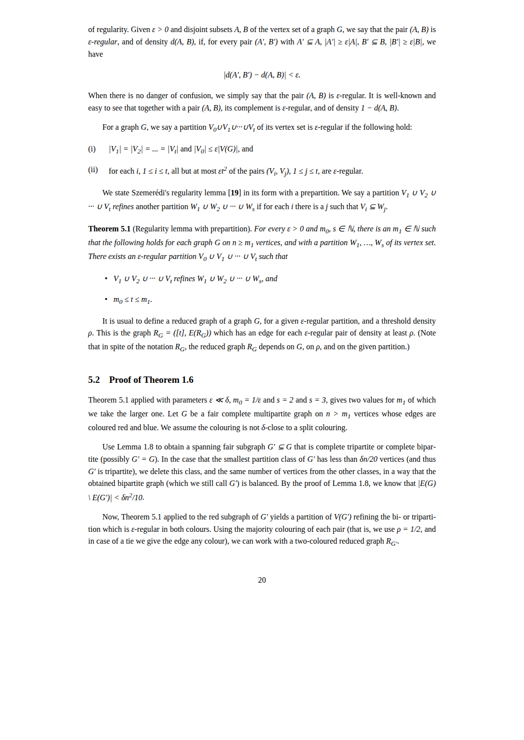of regularity. Given ε > 0 and disjoint subsets A, B of the vertex set of a graph G, we say that the pair (A, B) is ε-regular, and of density d(A, B), if, for every pair (A′, B′) with A′ ⊆ A, |A′| ≥ ε|A|, B′ ⊆ B, |B′| ≥ ε|B|, we have
|d(A′, B′) − d(A, B)| < ε.
When there is no danger of confusion, we simply say that the pair (A, B) is ε-regular. It is well-known and easy to see that together with a pair (A, B), its complement is ε-regular, and of density 1 − d(A, B).
For a graph G, we say a partition V0∪V1∪···∪Vt of its vertex set is ε-regular if the following hold:
(i) |V1| = |V2| = ... = |Vt| and |V0| ≤ ε|V(G)|, and
(ii) for each i, 1 ≤ i ≤ t, all but at most εt2 of the pairs (Vi, Vj), 1 ≤ j ≤ t, are ε-regular.
We state Szemerédi's regularity lemma [19] in its form with a prepartition. We say a partition V1 ∪ V2 ∪ ··· ∪ Vt refines another partition W1 ∪ W2 ∪ ··· ∪ Ws if for each i there is a j such that Vi ⊆ Wj.
Theorem 5.1 (Regularity lemma with prepartition). For every ε > 0 and m0, s ∈ ℕ, there is an m1 ∈ ℕ such that the following holds for each graph G on n ≥ m1 vertices, and with a partition W1, …, Ws of its vertex set. There exists an ε-regular partition V0 ∪ V1 ∪ ··· ∪ Vt such that
V1 ∪ V2 ∪ ··· ∪ Vt refines W1 ∪ W2 ∪ ··· ∪ Ws, and
m0 ≤ t ≤ m1.
It is usual to define a reduced graph of a graph G, for a given ε-regular partition, and a threshold density ρ. This is the graph RG = ([t], E(RG)) which has an edge for each ε-regular pair of density at least ρ. (Note that in spite of the notation RG, the reduced graph RG depends on G, on ρ, and on the given partition.)
5.2 Proof of Theorem 1.6
Theorem 5.1 applied with parameters ε ≪ δ, m0 = 1/ε and s = 2 and s = 3, gives two values for m1 of which we take the larger one. Let G be a fair complete multipartite graph on n > m1 vertices whose edges are coloured red and blue. We assume the colouring is not δ-close to a split colouring.
Use Lemma 1.8 to obtain a spanning fair subgraph G′ ⊆ G that is complete tripartite or complete bipartite (possibly G′ = G). In the case that the smallest partition class of G′ has less than δn/20 vertices (and thus G′ is tripartite), we delete this class, and the same number of vertices from the other classes, in a way that the obtained bipartite graph (which we still call G′) is balanced. By the proof of Lemma 1.8, we know that |E(G) \ E(G′)| < δn2/10.
Now, Theorem 5.1 applied to the red subgraph of G′ yields a partition of V(G′) refining the bi- or tripartition which is ε-regular in both colours. Using the majority colouring of each pair (that is, we use ρ = 1/2, and in case of a tie we give the edge any colour), we can work with a two-coloured reduced graph RG′.
20